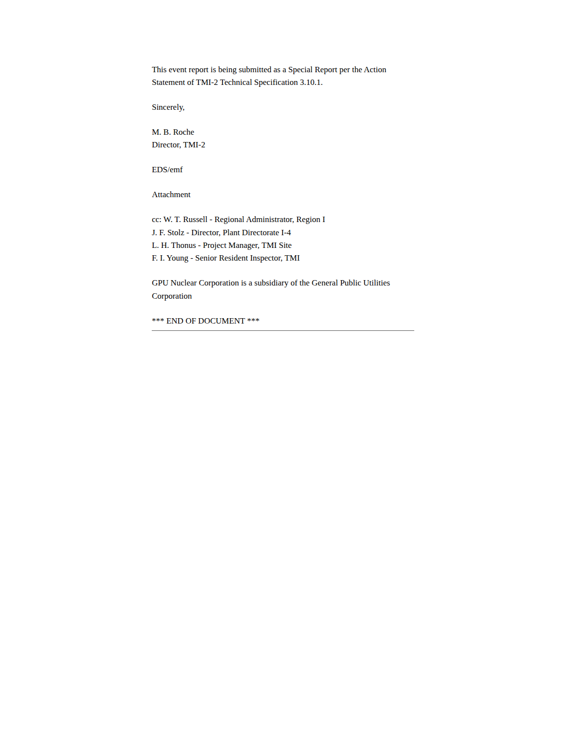This event report is being submitted as a Special Report per the Action Statement of TMI-2 Technical Specification 3.10.1.
Sincerely,
M. B. Roche
Director, TMI-2
EDS/emf
Attachment
cc: W. T. Russell - Regional Administrator, Region I
J. F. Stolz - Director, Plant Directorate I-4
L. H. Thonus - Project Manager, TMI Site
F. I. Young - Senior Resident Inspector, TMI
GPU Nuclear Corporation is a subsidiary of the General Public Utilities Corporation
*** END OF DOCUMENT ***